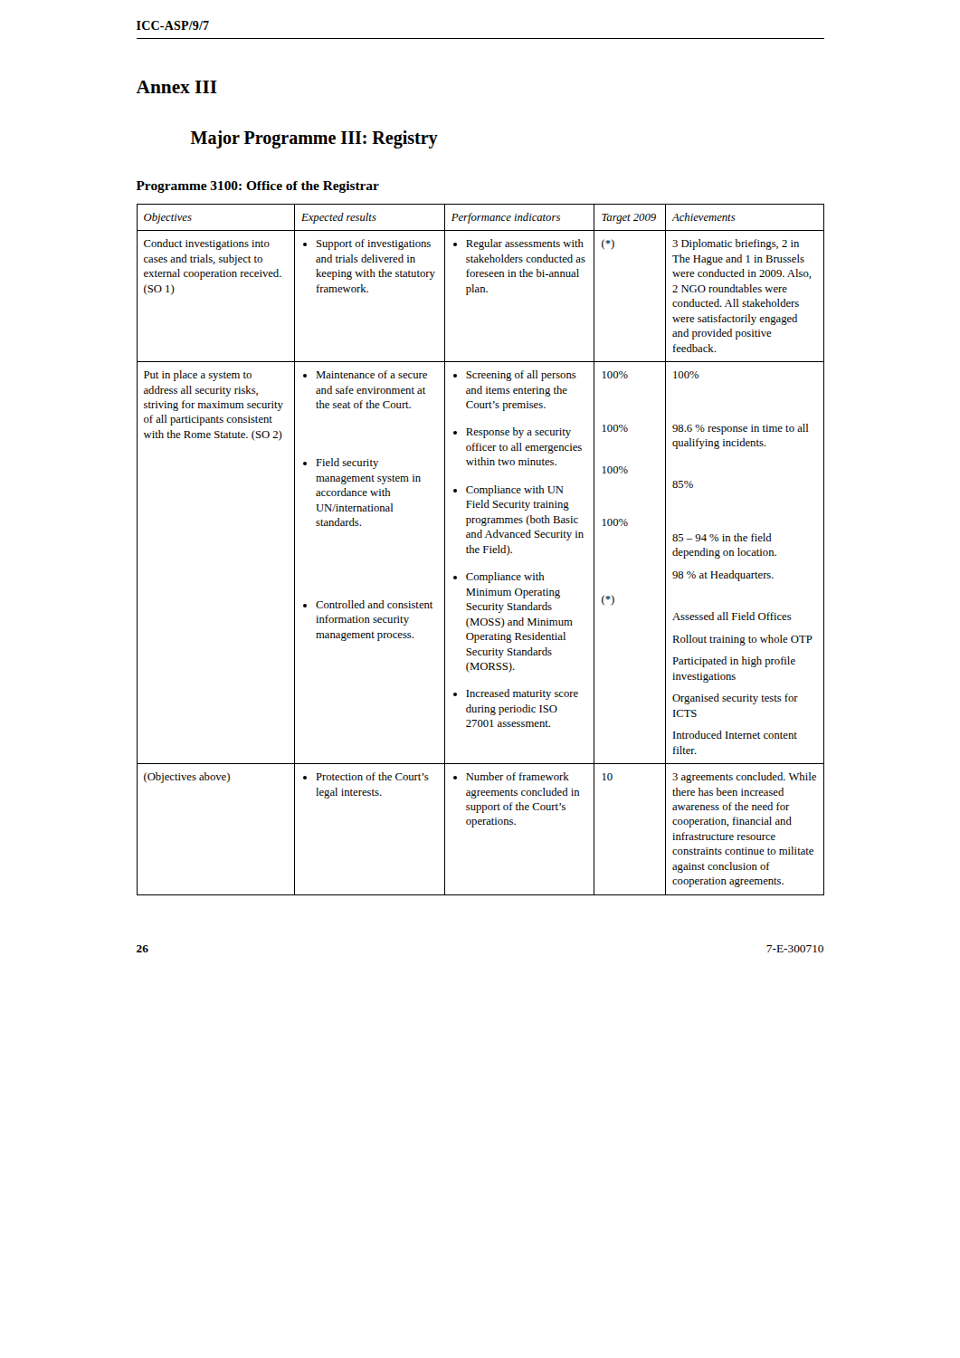ICC-ASP/9/7
Annex III
Major Programme III: Registry
Programme 3100: Office of the Registrar
| Objectives | Expected results | Performance indicators | Target 2009 | Achievements |
| --- | --- | --- | --- | --- |
| Conduct investigations into cases and trials, subject to external cooperation received. (SO 1) | Support of investigations and trials delivered in keeping with the statutory framework. | Regular assessments with stakeholders conducted as foreseen in the bi-annual plan. | (*) | 3 Diplomatic briefings, 2 in The Hague and 1 in Brussels were conducted in 2009. Also, 2 NGO roundtables were conducted. All stakeholders were satisfactorily engaged and provided positive feedback. |
| Put in place a system to address all security risks, striving for maximum security of all participants consistent with the Rome Statute. (SO 2) | Maintenance of a secure and safe environment at the seat of the Court. Field security management system in accordance with UN/international standards. Controlled and consistent information security management process. | Screening of all persons and items entering the Court’s premises. Response by a security officer to all emergencies within two minutes. Compliance with UN Field Security training programmes (both Basic and Advanced Security in the Field). Compliance with Minimum Operating Security Standards (MOSS) and Minimum Operating Residential Security Standards (MORSS). Increased maturity score during periodic ISO 27001 assessment. | 100% 100% 100% 100% (*) | 100% 98.6 % response in time to all qualifying incidents. 85% 85 – 94 % in the field depending on location. 98 % at Headquarters. Assessed all Field Offices Rollout training to whole OTP Participated in high profile investigations Organised security tests for ICTS Introduced Internet content filter. |
| (Objectives above) | Protection of the Court’s legal interests. | Number of framework agreements concluded in support of the Court’s operations. | 10 | 3 agreements concluded. While there has been increased awareness of the need for cooperation, financial and infrastructure resource constraints continue to militate against conclusion of cooperation agreements. |
26 7-E-300710